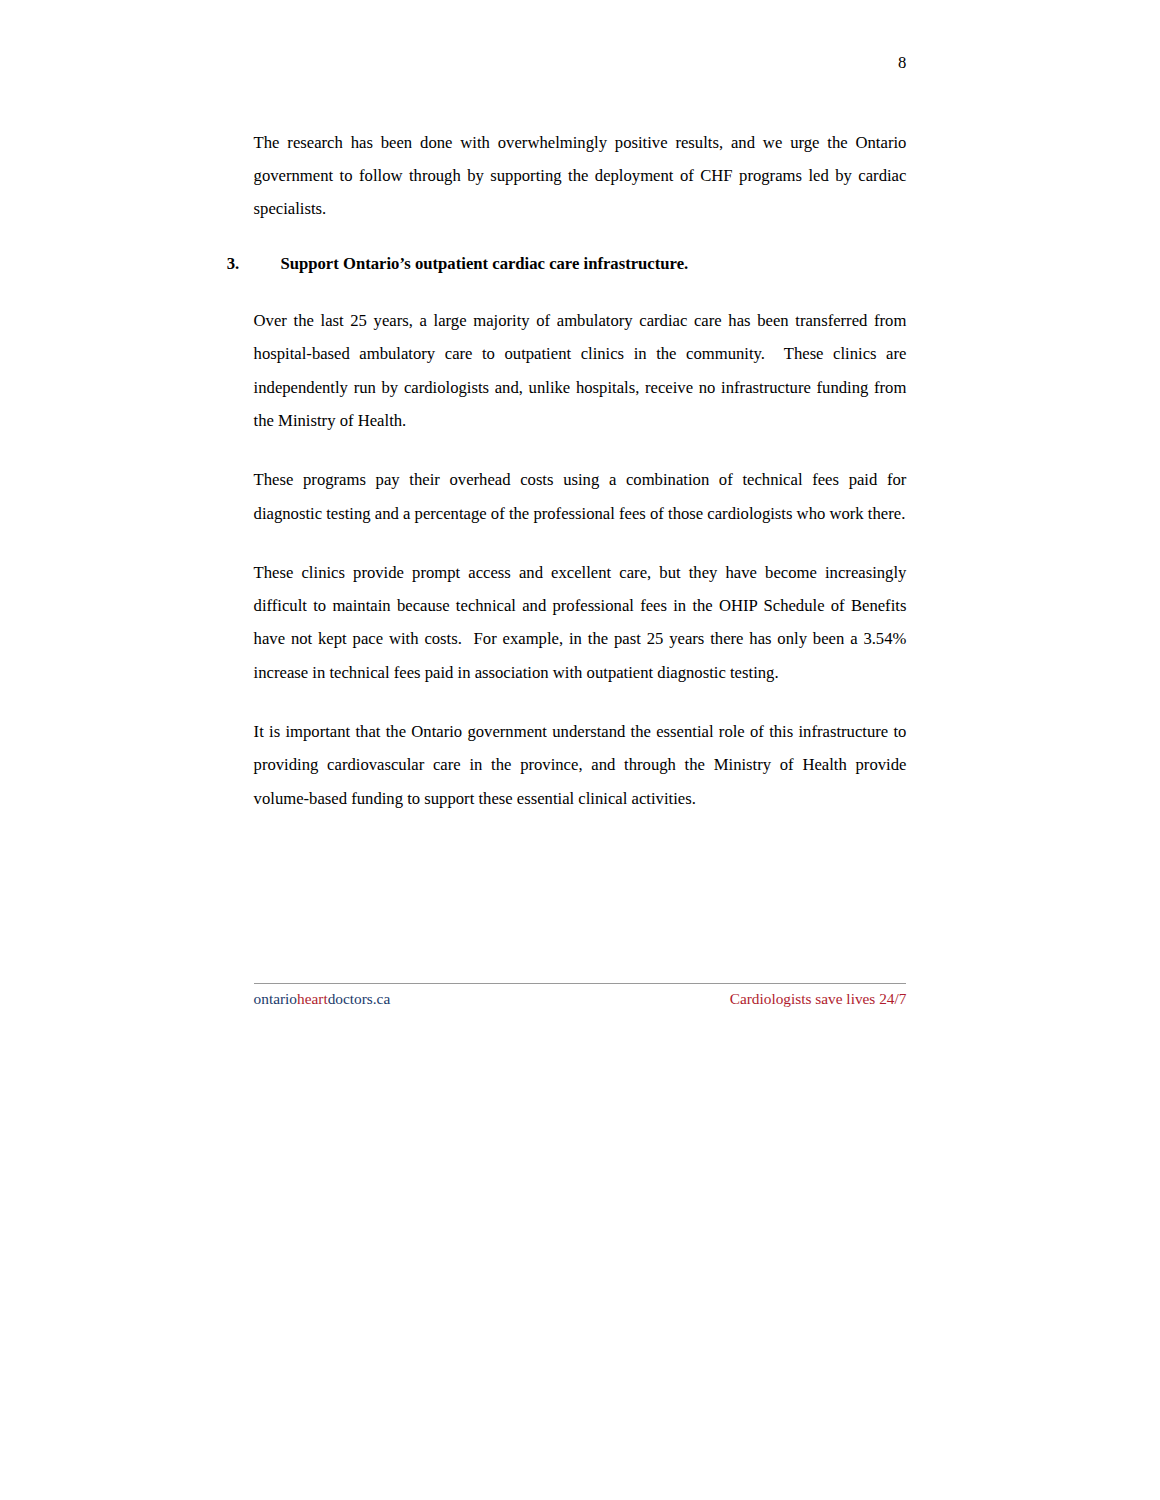8
The research has been done with overwhelmingly positive results, and we urge the Ontario government to follow through by supporting the deployment of CHF programs led by cardiac specialists.
3. Support Ontario’s outpatient cardiac care infrastructure.
Over the last 25 years, a large majority of ambulatory cardiac care has been transferred from hospital-based ambulatory care to outpatient clinics in the community. These clinics are independently run by cardiologists and, unlike hospitals, receive no infrastructure funding from the Ministry of Health.
These programs pay their overhead costs using a combination of technical fees paid for diagnostic testing and a percentage of the professional fees of those cardiologists who work there.
These clinics provide prompt access and excellent care, but they have become increasingly difficult to maintain because technical and professional fees in the OHIP Schedule of Benefits have not kept pace with costs. For example, in the past 25 years there has only been a 3.54% increase in technical fees paid in association with outpatient diagnostic testing.
It is important that the Ontario government understand the essential role of this infrastructure to providing cardiovascular care in the province, and through the Ministry of Health provide volume-based funding to support these essential clinical activities.
ontario heart doctors.ca
Cardiologists save lives 24/7